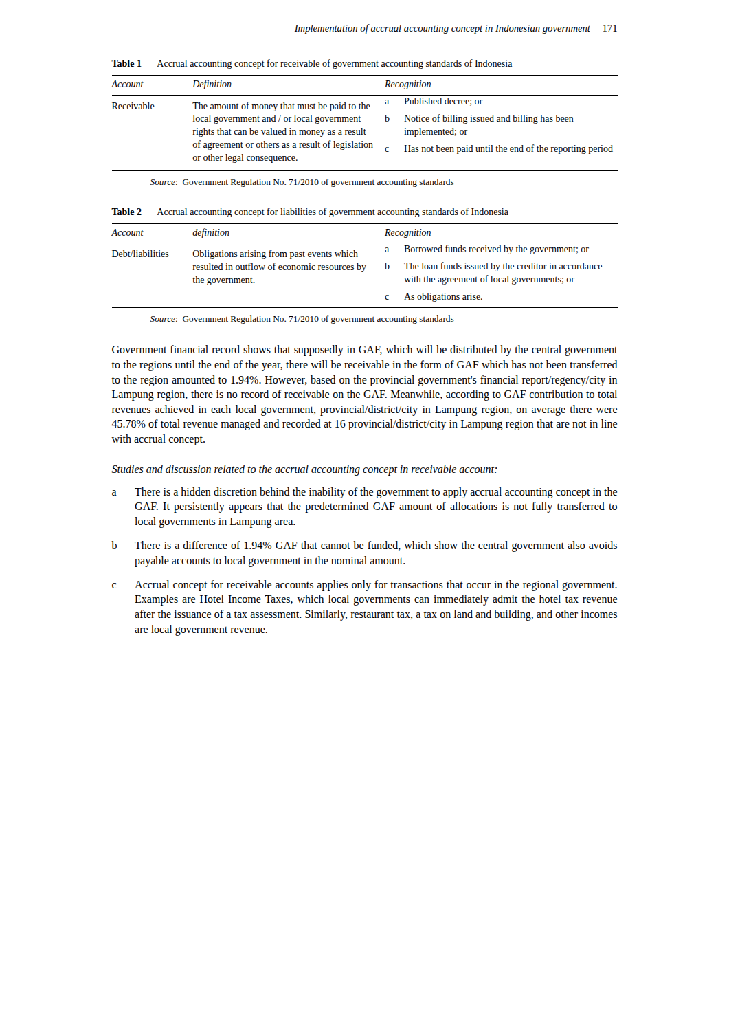Implementation of accrual accounting concept in Indonesian government 171
Table 1 Accrual accounting concept for receivable of government accounting standards of Indonesia
| Account | Definition | Recognition |
| --- | --- | --- |
| Receivable | The amount of money that must be paid to the local government and / or local government rights that can be valued in money as a result of agreement or others as a result of legislation or other legal consequence. | a Published decree; or b Notice of billing issued and billing has been implemented; or c Has not been paid until the end of the reporting period |
Source: Government Regulation No. 71/2010 of government accounting standards
Table 2 Accrual accounting concept for liabilities of government accounting standards of Indonesia
| Account | definition | Recognition |
| --- | --- | --- |
| Debt/liabilities | Obligations arising from past events which resulted in outflow of economic resources by the government. | a Borrowed funds received by the government; or b The loan funds issued by the creditor in accordance with the agreement of local governments; or c As obligations arise. |
Source: Government Regulation No. 71/2010 of government accounting standards
Government financial record shows that supposedly in GAF, which will be distributed by the central government to the regions until the end of the year, there will be receivable in the form of GAF which has not been transferred to the region amounted to 1.94%. However, based on the provincial government's financial report/regency/city in Lampung region, there is no record of receivable on the GAF. Meanwhile, according to GAF contribution to total revenues achieved in each local government, provincial/district/city in Lampung region, on average there were 45.78% of total revenue managed and recorded at 16 provincial/district/city in Lampung region that are not in line with accrual concept.
Studies and discussion related to the accrual accounting concept in receivable account:
a There is a hidden discretion behind the inability of the government to apply accrual accounting concept in the GAF. It persistently appears that the predetermined GAF amount of allocations is not fully transferred to local governments in Lampung area.
b There is a difference of 1.94% GAF that cannot be funded, which show the central government also avoids payable accounts to local government in the nominal amount.
c Accrual concept for receivable accounts applies only for transactions that occur in the regional government. Examples are Hotel Income Taxes, which local governments can immediately admit the hotel tax revenue after the issuance of a tax assessment. Similarly, restaurant tax, a tax on land and building, and other incomes are local government revenue.